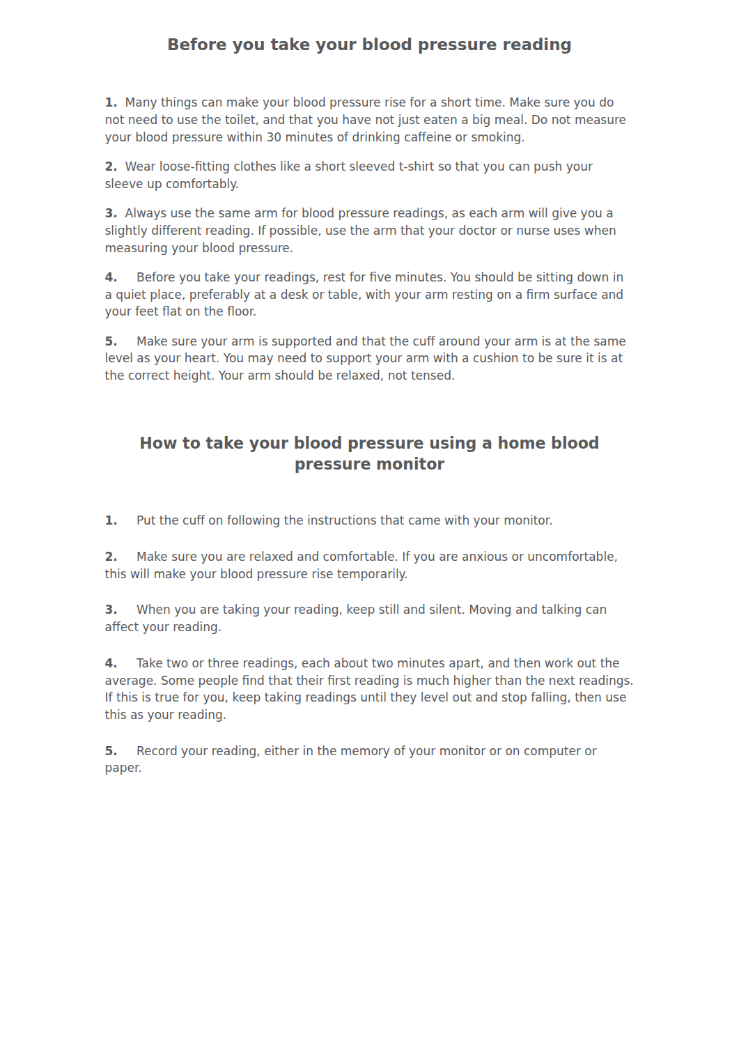Before you take your blood pressure reading
1. Many things can make your blood pressure rise for a short time. Make sure you do not need to use the toilet, and that you have not just eaten a big meal. Do not measure your blood pressure within 30 minutes of drinking caffeine or smoking.
2. Wear loose-fitting clothes like a short sleeved t-shirt so that you can push your sleeve up comfortably.
3. Always use the same arm for blood pressure readings, as each arm will give you a slightly different reading. If possible, use the arm that your doctor or nurse uses when measuring your blood pressure.
4. Before you take your readings, rest for five minutes. You should be sitting down in a quiet place, preferably at a desk or table, with your arm resting on a firm surface and your feet flat on the floor.
5. Make sure your arm is supported and that the cuff around your arm is at the same level as your heart. You may need to support your arm with a cushion to be sure it is at the correct height. Your arm should be relaxed, not tensed.
How to take your blood pressure using a home blood pressure monitor
1. Put the cuff on following the instructions that came with your monitor.
2. Make sure you are relaxed and comfortable. If you are anxious or uncomfortable, this will make your blood pressure rise temporarily.
3. When you are taking your reading, keep still and silent. Moving and talking can affect your reading.
4. Take two or three readings, each about two minutes apart, and then work out the average. Some people find that their first reading is much higher than the next readings. If this is true for you, keep taking readings until they level out and stop falling, then use this as your reading.
5. Record your reading, either in the memory of your monitor or on computer or paper.